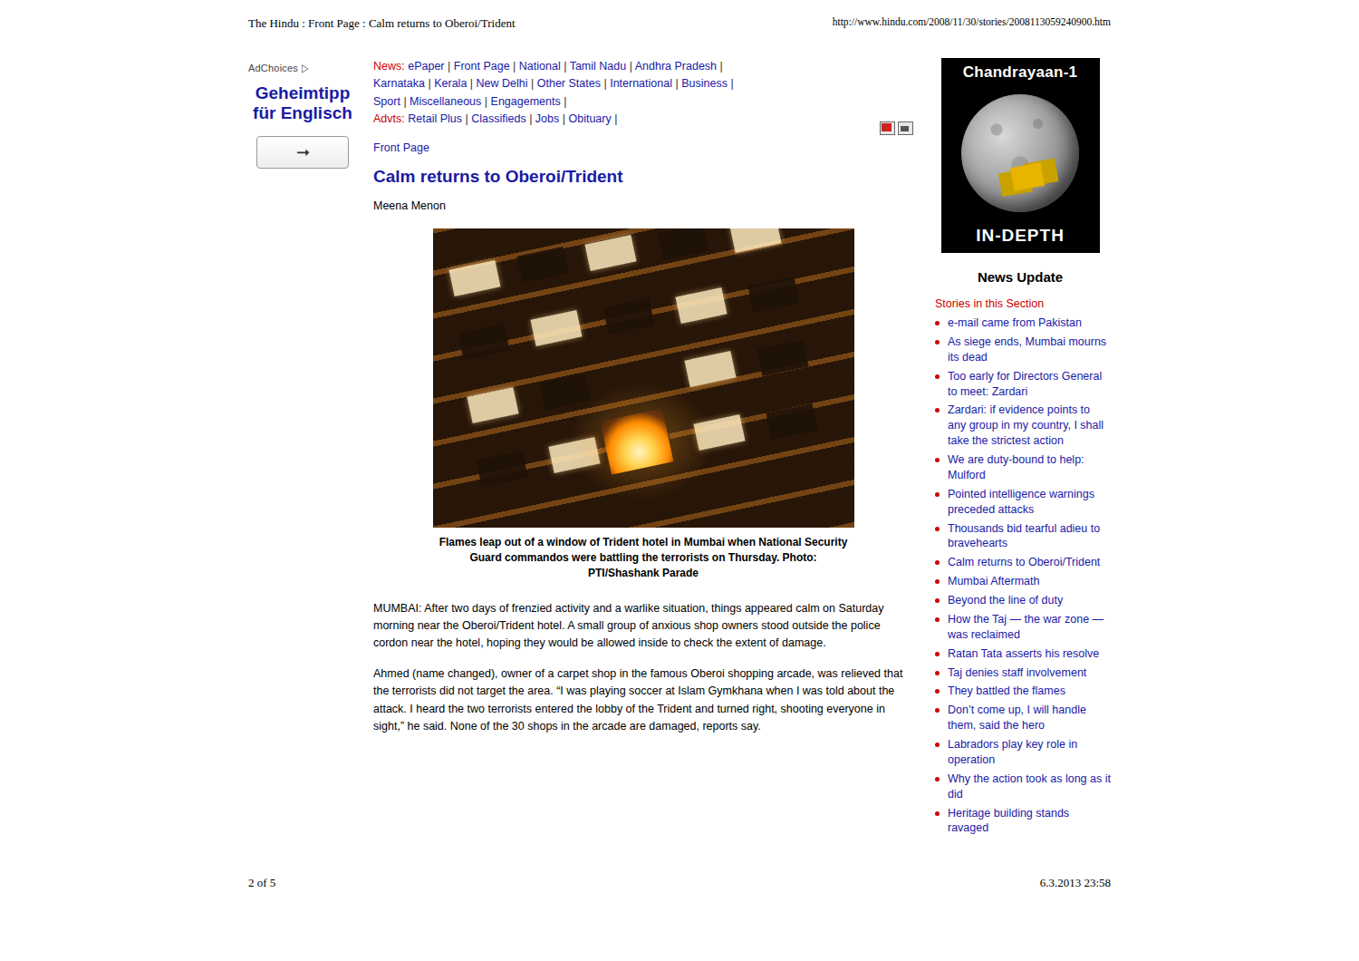The Hindu : Front Page : Calm returns to Oberoi/Trident
http://www.hindu.com/2008/11/30/stories/2008113059240900.htm
AdChoices ▷
Geheimtipp
für Englisch
➞
News: ePaper | Front Page | National | Tamil Nadu | Andhra Pradesh |
Karnataka | Kerala | New Delhi | Other States | International | Business |
Sport | Miscellaneous | Engagements |
Advts: Retail Plus | Classifieds | Jobs | Obituary |
Front Page
Calm returns to Oberoi/Trident
Meena Menon
Flames leap out of a window of Trident hotel in Mumbai when National Security Guard commandos were battling the terrorists on Thursday. Photo: PTI/Shashank Parade
MUMBAI: After two days of frenzied activity and a warlike situation, things appeared calm on Saturday morning near the Oberoi/Trident hotel. A small group of anxious shop owners stood outside the police cordon near the hotel, hoping they would be allowed inside to check the extent of damage.
Ahmed (name changed), owner of a carpet shop in the famous Oberoi shopping arcade, was relieved that the terrorists did not target the area. “I was playing soccer at Islam Gymkhana when I was told about the attack. I heard the two terrorists entered the lobby of the Trident and turned right, shooting everyone in sight,” he said. None of the 30 shops in the arcade are damaged, reports say.
Chandrayaan-1
IN-DEPTH
News Update
Stories in this Section
e-mail came from Pakistan
As siege ends, Mumbai mourns its dead
Too early for Directors General to meet: Zardari
Zardari: if evidence points to any group in my country, I shall take the strictest action
We are duty-bound to help: Mulford
Pointed intelligence warnings preceded attacks
Thousands bid tearful adieu to bravehearts
Calm returns to Oberoi/Trident
Mumbai Aftermath
Beyond the line of duty
How the Taj — the war zone — was reclaimed
Ratan Tata asserts his resolve
Taj denies staff involvement
They battled the flames
Don’t come up, I will handle them, said the hero
Labradors play key role in operation
Why the action took as long as it did
Heritage building stands ravaged
2 of 5
6.3.2013 23:58